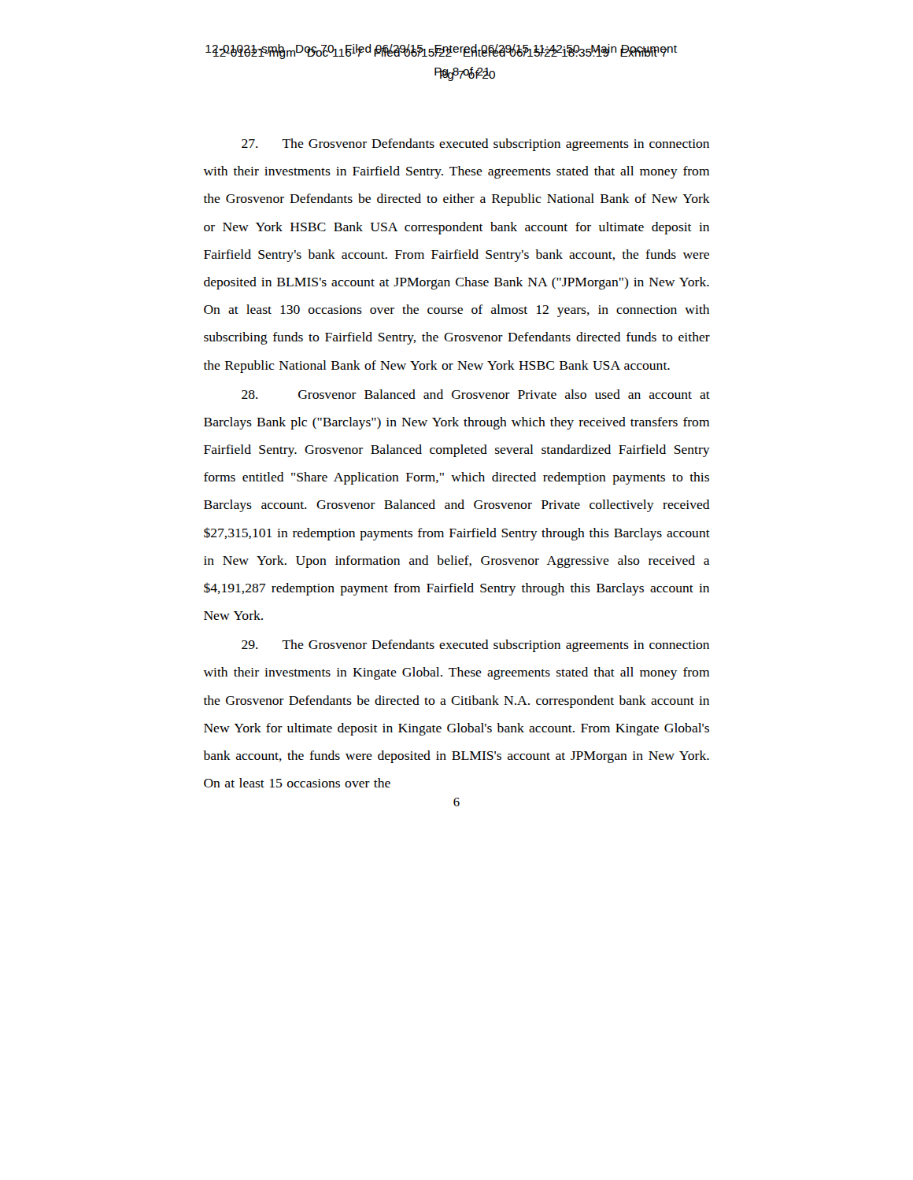12-01021-smb Doc 70 Filed 06/29/15 Entered 06/29/15 11:42:50 Main Document
12-01021-mgm Doc 116-7 Filed 06/15/22 Entered 06/15/22 18:35:19 Exhibit 7
Pg 8 of 21
Pg 7 of 20
27. The Grosvenor Defendants executed subscription agreements in connection with their investments in Fairfield Sentry. These agreements stated that all money from the Grosvenor Defendants be directed to either a Republic National Bank of New York or New York HSBC Bank USA correspondent bank account for ultimate deposit in Fairfield Sentry's bank account. From Fairfield Sentry's bank account, the funds were deposited in BLMIS's account at JPMorgan Chase Bank NA ("JPMorgan") in New York. On at least 130 occasions over the course of almost 12 years, in connection with subscribing funds to Fairfield Sentry, the Grosvenor Defendants directed funds to either the Republic National Bank of New York or New York HSBC Bank USA account.
28. Grosvenor Balanced and Grosvenor Private also used an account at Barclays Bank plc ("Barclays") in New York through which they received transfers from Fairfield Sentry. Grosvenor Balanced completed several standardized Fairfield Sentry forms entitled "Share Application Form," which directed redemption payments to this Barclays account. Grosvenor Balanced and Grosvenor Private collectively received $27,315,101 in redemption payments from Fairfield Sentry through this Barclays account in New York. Upon information and belief, Grosvenor Aggressive also received a $4,191,287 redemption payment from Fairfield Sentry through this Barclays account in New York.
29. The Grosvenor Defendants executed subscription agreements in connection with their investments in Kingate Global. These agreements stated that all money from the Grosvenor Defendants be directed to a Citibank N.A. correspondent bank account in New York for ultimate deposit in Kingate Global's bank account. From Kingate Global's bank account, the funds were deposited in BLMIS's account at JPMorgan in New York. On at least 15 occasions over the
6